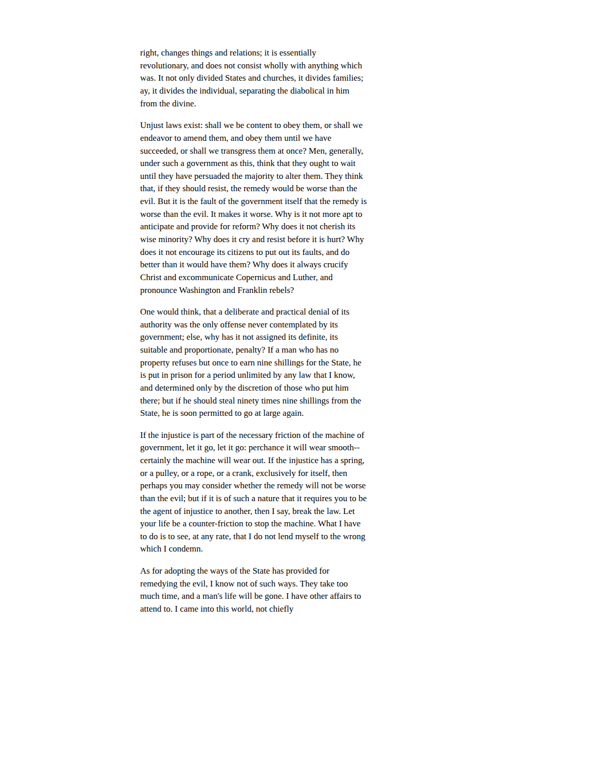right, changes things and relations; it is essentially revolutionary, and does not consist wholly with anything which was. It not only divided States and churches, it divides families; ay, it divides the individual, separating the diabolical in him from the divine.
Unjust laws exist: shall we be content to obey them, or shall we endeavor to amend them, and obey them until we have succeeded, or shall we transgress them at once? Men, generally, under such a government as this, think that they ought to wait until they have persuaded the majority to alter them. They think that, if they should resist, the remedy would be worse than the evil. But it is the fault of the government itself that the remedy is worse than the evil. It makes it worse. Why is it not more apt to anticipate and provide for reform? Why does it not cherish its wise minority? Why does it cry and resist before it is hurt? Why does it not encourage its citizens to put out its faults, and do better than it would have them? Why does it always crucify Christ and excommunicate Copernicus and Luther, and pronounce Washington and Franklin rebels?
One would think, that a deliberate and practical denial of its authority was the only offense never contemplated by its government; else, why has it not assigned its definite, its suitable and proportionate, penalty? If a man who has no property refuses but once to earn nine shillings for the State, he is put in prison for a period unlimited by any law that I know, and determined only by the discretion of those who put him there; but if he should steal ninety times nine shillings from the State, he is soon permitted to go at large again.
If the injustice is part of the necessary friction of the machine of government, let it go, let it go: perchance it will wear smooth--certainly the machine will wear out. If the injustice has a spring, or a pulley, or a rope, or a crank, exclusively for itself, then perhaps you may consider whether the remedy will not be worse than the evil; but if it is of such a nature that it requires you to be the agent of injustice to another, then I say, break the law. Let your life be a counter-friction to stop the machine. What I have to do is to see, at any rate, that I do not lend myself to the wrong which I condemn.
As for adopting the ways of the State has provided for remedying the evil, I know not of such ways. They take too much time, and a man's life will be gone. I have other affairs to attend to. I came into this world, not chiefly